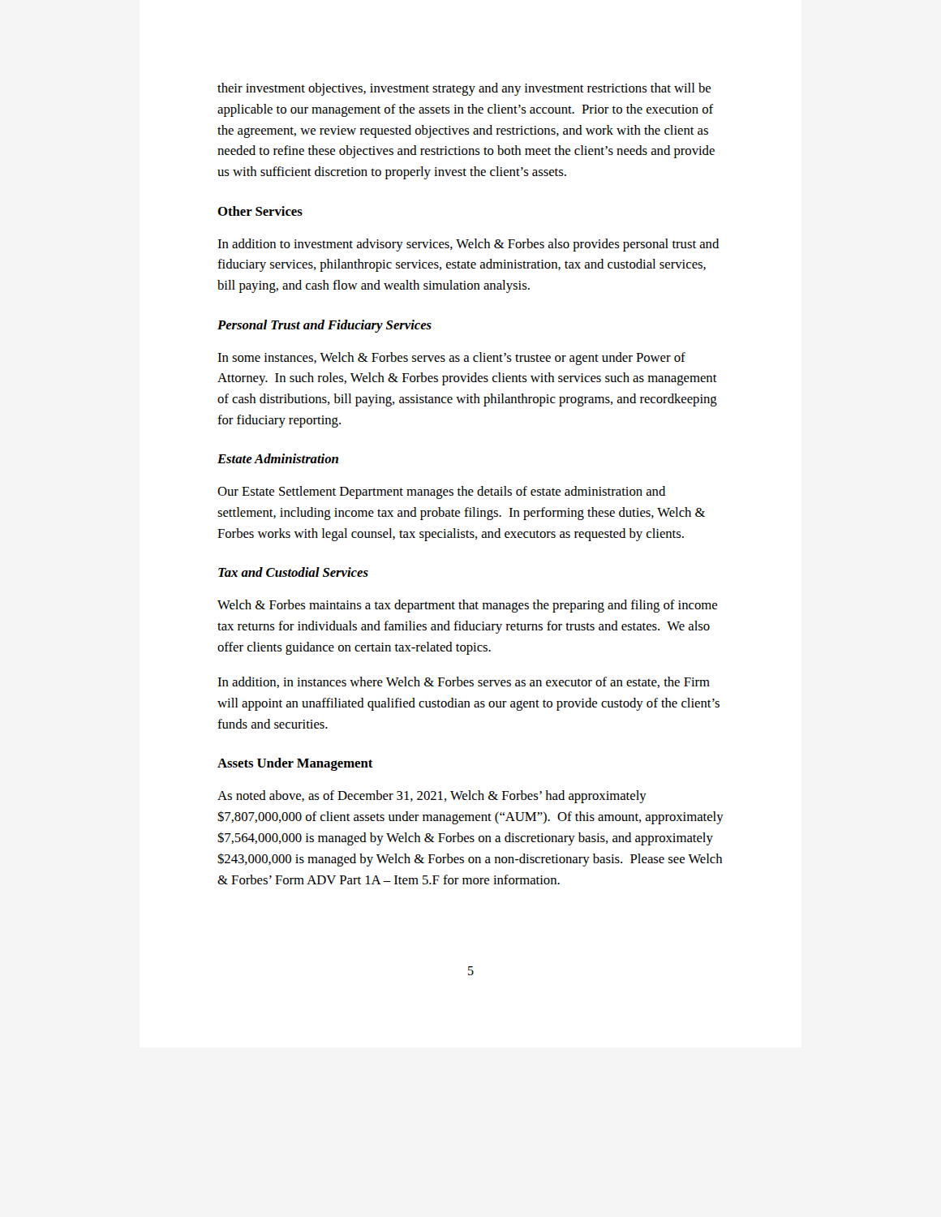their investment objectives, investment strategy and any investment restrictions that will be applicable to our management of the assets in the client’s account. Prior to the execution of the agreement, we review requested objectives and restrictions, and work with the client as needed to refine these objectives and restrictions to both meet the client’s needs and provide us with sufficient discretion to properly invest the client’s assets.
Other Services
In addition to investment advisory services, Welch & Forbes also provides personal trust and fiduciary services, philanthropic services, estate administration, tax and custodial services, bill paying, and cash flow and wealth simulation analysis.
Personal Trust and Fiduciary Services
In some instances, Welch & Forbes serves as a client’s trustee or agent under Power of Attorney. In such roles, Welch & Forbes provides clients with services such as management of cash distributions, bill paying, assistance with philanthropic programs, and recordkeeping for fiduciary reporting.
Estate Administration
Our Estate Settlement Department manages the details of estate administration and settlement, including income tax and probate filings. In performing these duties, Welch & Forbes works with legal counsel, tax specialists, and executors as requested by clients.
Tax and Custodial Services
Welch & Forbes maintains a tax department that manages the preparing and filing of income tax returns for individuals and families and fiduciary returns for trusts and estates. We also offer clients guidance on certain tax-related topics.
In addition, in instances where Welch & Forbes serves as an executor of an estate, the Firm will appoint an unaffiliated qualified custodian as our agent to provide custody of the client’s funds and securities.
Assets Under Management
As noted above, as of December 31, 2021, Welch & Forbes’ had approximately $7,807,000,000 of client assets under management (“AUM”). Of this amount, approximately $7,564,000,000 is managed by Welch & Forbes on a discretionary basis, and approximately $243,000,000 is managed by Welch & Forbes on a non-discretionary basis. Please see Welch & Forbes’ Form ADV Part 1A – Item 5.F for more information.
5